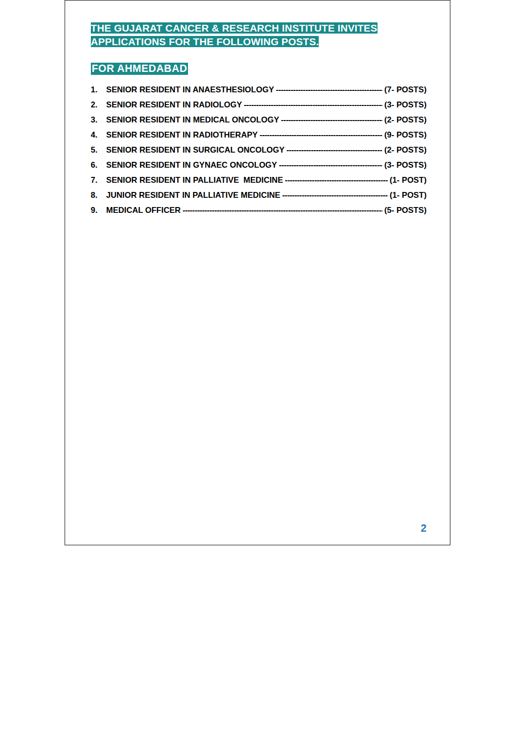THE GUJARAT CANCER & RESEARCH INSTITUTE INVITES APPLICATIONS FOR THE FOLLOWING POSTS.
FOR AHMEDABAD
SENIOR RESIDENT IN ANAESTHESIOLOGY --------------------------------------------- (7- POSTS)
SENIOR RESIDENT IN RADIOLOGY ---------------------------------------------------------- (3- POSTS)
SENIOR RESIDENT IN MEDICAL ONCOLOGY ------------------------------------------- (2- POSTS)
SENIOR RESIDENT IN RADIOTHERAPY --------------------------------------------------- (9- POSTS)
SENIOR RESIDENT IN SURGICAL ONCOLOGY ----------------------------------------- (2- POSTS)
SENIOR RESIDENT IN GYNAEC ONCOLOGY --------------------------------------------- (3- POSTS)
SENIOR RESIDENT IN PALLIATIVE MEDICINE -------------------------------------------- (1- POST)
JUNIOR RESIDENT IN PALLIATIVE MEDICINE --------------------------------------------- (1- POST)
MEDICAL OFFICER ----------------------------------------------------------------------------------- (5- POSTS)
2